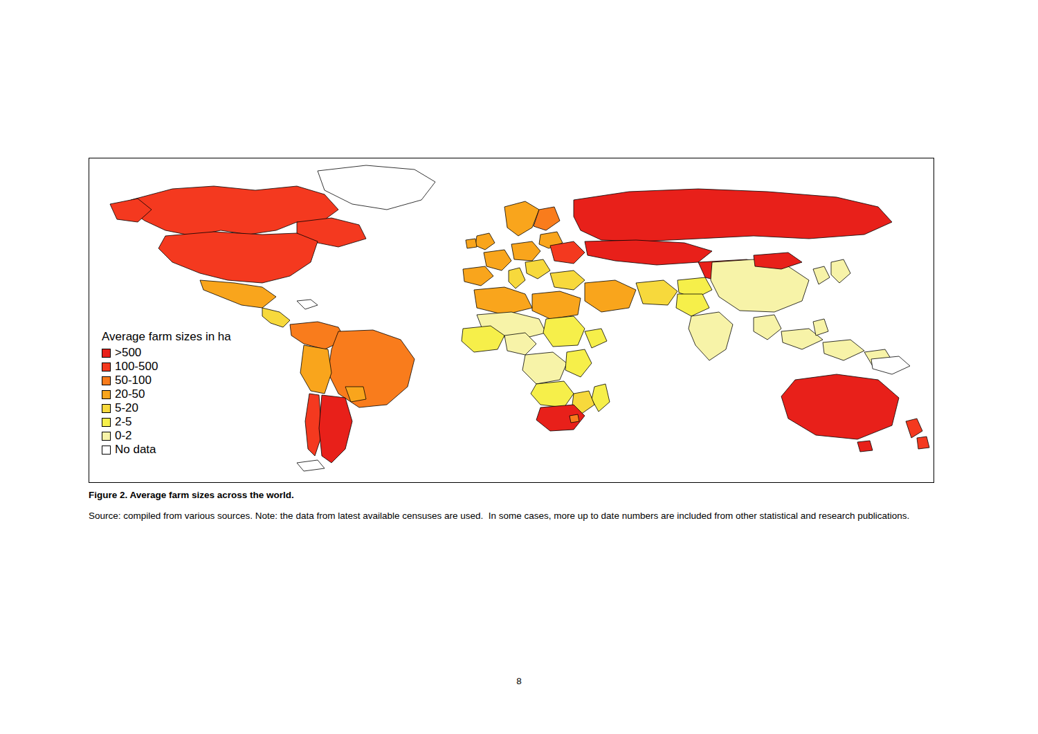Average farm sizes in ha
>500
100-500
50-100
20-50
5-20
2-5
0-2
No data
Figure 2. Average farm sizes across the world.
Source: compiled from various sources. Note: the data from latest available censuses are used. In some cases, more up to date numbers are included from other statistical and research publications.
8